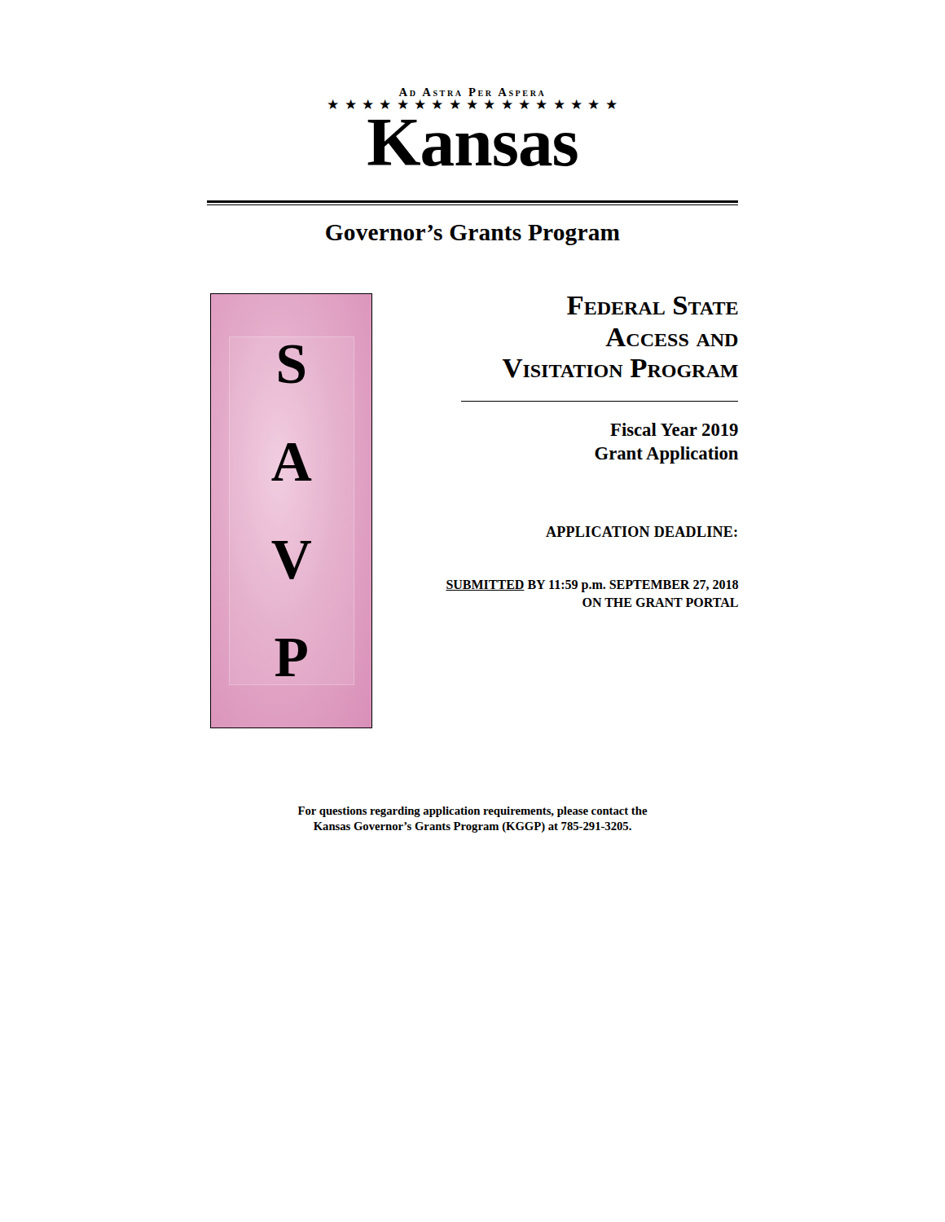Ad Astra Per Aspera ★ ★ ★ ★ ★ ★ ★ ★ ★ ★ ★ ★ ★ ★ ★ ★ ★ Kansas
Governor’s Grants Program
S A V P
Federal State
Access and
Visitation Program
Fiscal Year 2019
Grant Application
APPLICATION DEADLINE:
SUBMITTED BY 11:59 p.m. SEPTEMBER 27, 2018 ON THE GRANT PORTAL
For questions regarding application requirements, please contact the
Kansas Governor’s Grants Program (KGGP) at 785-291-3205.